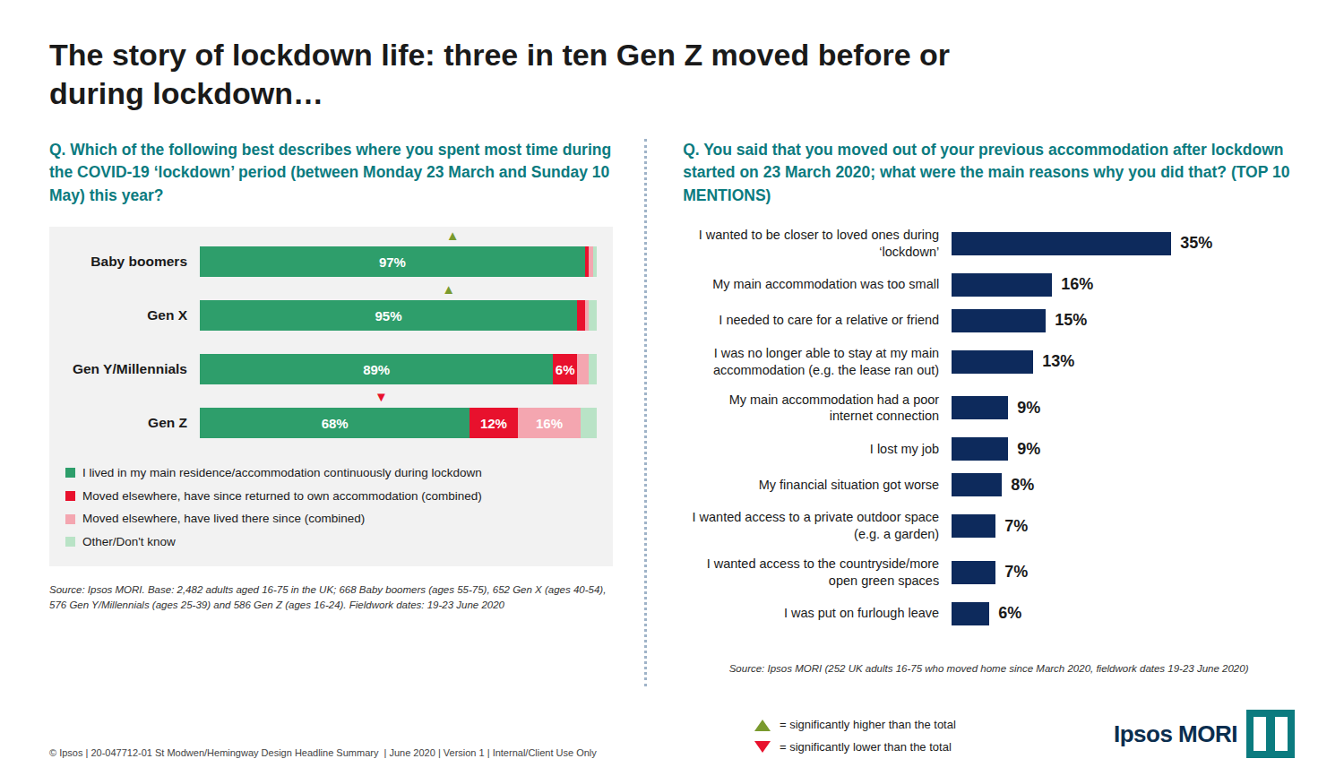The story of lockdown life: three in ten Gen Z moved before or
during lockdown…
Q. Which of the following best describes where you spent most time during the COVID-19 ‘lockdown’ period (between Monday 23 March and Sunday 10 May) this year?
Baby boomers
▲
97%
Gen X
▲
95%
Gen Y/Millennials
89%
6%
Gen Z
▼
68%
12%
16%
I lived in my main residence/accommodation continuously during lockdown
Moved elsewhere, have since returned to own accommodation (combined)
Moved elsewhere, have lived there since (combined)
Other/Don't know
Source: Ipsos MORI. Base: 2,482 adults aged 16-75 in the UK; 668 Baby boomers (ages 55-75), 652 Gen X (ages 40-54), 576 Gen Y/Millennials (ages 25-39) and 586 Gen Z (ages 16-24). Fieldwork dates: 19-23 June 2020
Q. You said that you moved out of your previous accommodation after lockdown started on 23 March 2020; what were the main reasons why you did that? (TOP 10 MENTIONS)
I wanted to be closer to loved ones during ‘lockdown’
35%
My main accommodation was too small
16%
I needed to care for a relative or friend
15%
I was no longer able to stay at my main accommodation (e.g. the lease ran out)
13%
My main accommodation had a poor internet connection
9%
I lost my job
9%
My financial situation got worse
8%
I wanted access to a private outdoor space (e.g. a garden)
7%
I wanted access to the countryside/more open green spaces
7%
I was put on furlough leave
6%
Source: Ipsos MORI (252 UK adults 16-75 who moved home since March 2020, fieldwork dates 19-23 June 2020)
© Ipsos | 20-047712-01 St Modwen/Hemingway Design Headline Summary | June 2020 | Version 1 | Internal/Client Use Only
= significantly higher than the total
= significantly lower than the total
Ipsos MORI